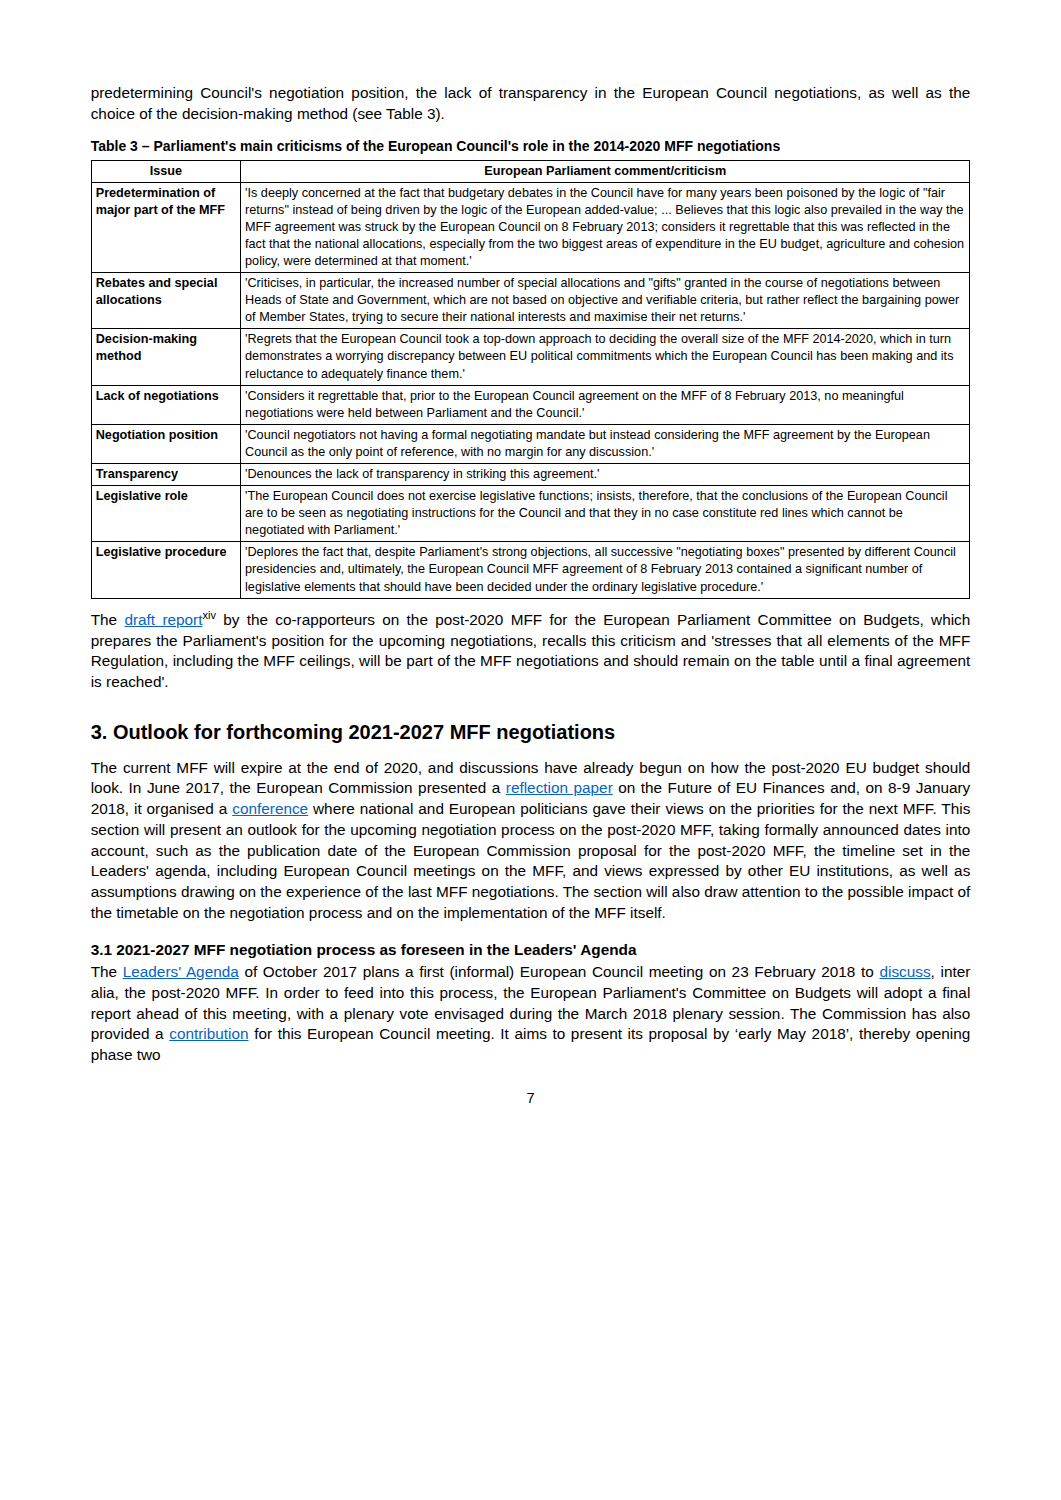predetermining Council's negotiation position, the lack of transparency in the European Council negotiations, as well as the choice of the decision-making method (see Table 3).
Table 3 – Parliament's main criticisms of the European Council's role in the 2014-2020 MFF negotiations
| Issue | European Parliament comment/criticism |
| --- | --- |
| Predetermination of major part of the MFF | 'Is deeply concerned at the fact that budgetary debates in the Council have for many years been poisoned by the logic of "fair returns" instead of being driven by the logic of the European added-value; ... Believes that this logic also prevailed in the way the MFF agreement was struck by the European Council on 8 February 2013; considers it regrettable that this was reflected in the fact that the national allocations, especially from the two biggest areas of expenditure in the EU budget, agriculture and cohesion policy, were determined at that moment.' |
| Rebates and special allocations | 'Criticises, in particular, the increased number of special allocations and "gifts" granted in the course of negotiations between Heads of State and Government, which are not based on objective and verifiable criteria, but rather reflect the bargaining power of Member States, trying to secure their national interests and maximise their net returns.' |
| Decision-making method | 'Regrets that the European Council took a top-down approach to deciding the overall size of the MFF 2014-2020, which in turn demonstrates a worrying discrepancy between EU political commitments which the European Council has been making and its reluctance to adequately finance them.' |
| Lack of negotiations | 'Considers it regrettable that, prior to the European Council agreement on the MFF of 8 February 2013, no meaningful negotiations were held between Parliament and the Council.' |
| Negotiation position | 'Council negotiators not having a formal negotiating mandate but instead considering the MFF agreement by the European Council as the only point of reference, with no margin for any discussion.' |
| Transparency | 'Denounces the lack of transparency in striking this agreement.' |
| Legislative role | 'The European Council does not exercise legislative functions; insists, therefore, that the conclusions of the European Council are to be seen as negotiating instructions for the Council and that they in no case constitute red lines which cannot be negotiated with Parliament.' |
| Legislative procedure | 'Deplores the fact that, despite Parliament's strong objections, all successive "negotiating boxes" presented by different Council presidencies and, ultimately, the European Council MFF agreement of 8 February 2013 contained a significant number of legislative elements that should have been decided under the ordinary legislative procedure.' |
The draft reportxiv by the co-rapporteurs on the post-2020 MFF for the European Parliament Committee on Budgets, which prepares the Parliament's position for the upcoming negotiations, recalls this criticism and 'stresses that all elements of the MFF Regulation, including the MFF ceilings, will be part of the MFF negotiations and should remain on the table until a final agreement is reached'.
3. Outlook for forthcoming 2021-2027 MFF negotiations
The current MFF will expire at the end of 2020, and discussions have already begun on how the post-2020 EU budget should look. In June 2017, the European Commission presented a reflection paper on the Future of EU Finances and, on 8-9 January 2018, it organised a conference where national and European politicians gave their views on the priorities for the next MFF. This section will present an outlook for the upcoming negotiation process on the post-2020 MFF, taking formally announced dates into account, such as the publication date of the European Commission proposal for the post-2020 MFF, the timeline set in the Leaders' agenda, including European Council meetings on the MFF, and views expressed by other EU institutions, as well as assumptions drawing on the experience of the last MFF negotiations. The section will also draw attention to the possible impact of the timetable on the negotiation process and on the implementation of the MFF itself.
3.1 2021-2027 MFF negotiation process as foreseen in the Leaders' Agenda
The Leaders' Agenda of October 2017 plans a first (informal) European Council meeting on 23 February 2018 to discuss, inter alia, the post-2020 MFF. In order to feed into this process, the European Parliament's Committee on Budgets will adopt a final report ahead of this meeting, with a plenary vote envisaged during the March 2018 plenary session. The Commission has also provided a contribution for this European Council meeting. It aims to present its proposal by ‘early May 2018’, thereby opening phase two
7